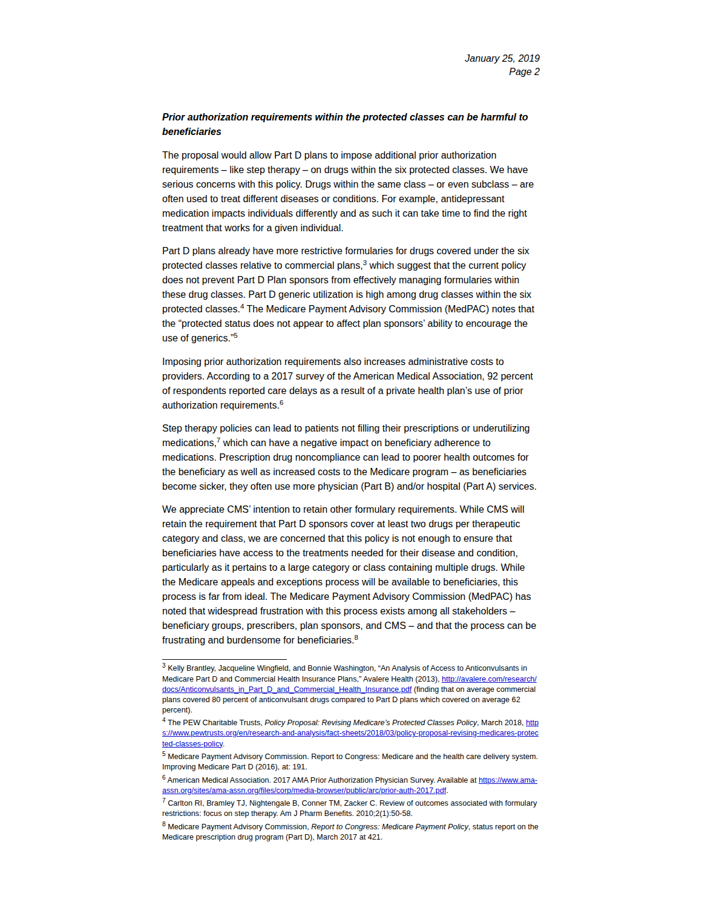January 25, 2019
Page 2
Prior authorization requirements within the protected classes can be harmful to beneficiaries
The proposal would allow Part D plans to impose additional prior authorization requirements – like step therapy – on drugs within the six protected classes. We have serious concerns with this policy. Drugs within the same class – or even subclass – are often used to treat different diseases or conditions. For example, antidepressant medication impacts individuals differently and as such it can take time to find the right treatment that works for a given individual.
Part D plans already have more restrictive formularies for drugs covered under the six protected classes relative to commercial plans,3 which suggest that the current policy does not prevent Part D Plan sponsors from effectively managing formularies within these drug classes. Part D generic utilization is high among drug classes within the six protected classes.4 The Medicare Payment Advisory Commission (MedPAC) notes that the “protected status does not appear to affect plan sponsors’ ability to encourage the use of generics.”5
Imposing prior authorization requirements also increases administrative costs to providers. According to a 2017 survey of the American Medical Association, 92 percent of respondents reported care delays as a result of a private health plan’s use of prior authorization requirements.6
Step therapy policies can lead to patients not filling their prescriptions or underutilizing medications,7 which can have a negative impact on beneficiary adherence to medications. Prescription drug noncompliance can lead to poorer health outcomes for the beneficiary as well as increased costs to the Medicare program – as beneficiaries become sicker, they often use more physician (Part B) and/or hospital (Part A) services.
We appreciate CMS’ intention to retain other formulary requirements. While CMS will retain the requirement that Part D sponsors cover at least two drugs per therapeutic category and class, we are concerned that this policy is not enough to ensure that beneficiaries have access to the treatments needed for their disease and condition, particularly as it pertains to a large category or class containing multiple drugs. While the Medicare appeals and exceptions process will be available to beneficiaries, this process is far from ideal. The Medicare Payment Advisory Commission (MedPAC) has noted that widespread frustration with this process exists among all stakeholders – beneficiary groups, prescribers, plan sponsors, and CMS – and that the process can be frustrating and burdensome for beneficiaries.8
3 Kelly Brantley, Jacqueline Wingfield, and Bonnie Washington, “An Analysis of Access to Anticonvulsants in Medicare Part D and Commercial Health Insurance Plans,” Avalere Health (2013), http://avalere.com/research/docs/Anticonvulsants_in_Part_D_and_Commercial_Health_Insurance.pdf (finding that on average commercial plans covered 80 percent of anticonvulsant drugs compared to Part D plans which covered on average 62 percent).
4 The PEW Charitable Trusts, Policy Proposal: Revising Medicare’s Protected Classes Policy, March 2018, https://www.pewtrusts.org/en/research-and-analysis/fact-sheets/2018/03/policy-proposal-revising-medicares-protected-classes-policy.
5 Medicare Payment Advisory Commission. Report to Congress: Medicare and the health care delivery system. Improving Medicare Part D (2016), at: 191.
6 American Medical Association. 2017 AMA Prior Authorization Physician Survey. Available at https://www.ama-assn.org/sites/ama-assn.org/files/corp/media-browser/public/arc/prior-auth-2017.pdf.
7 Carlton RI, Bramley TJ, Nightengale B, Conner TM, Zacker C. Review of outcomes associated with formulary restrictions: focus on step therapy. Am J Pharm Benefits. 2010;2(1):50-58.
8 Medicare Payment Advisory Commission, Report to Congress: Medicare Payment Policy, status report on the Medicare prescription drug program (Part D), March 2017 at 421.